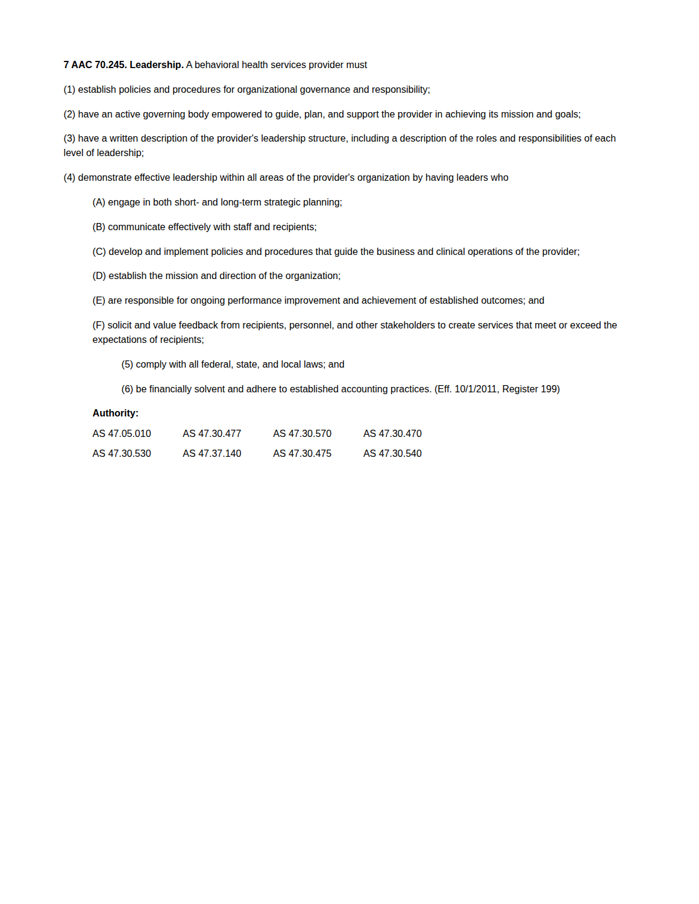7 AAC 70.245. Leadership. A behavioral health services provider must
(1) establish policies and procedures for organizational governance and responsibility;
(2) have an active governing body empowered to guide, plan, and support the provider in achieving its mission and goals;
(3) have a written description of the provider's leadership structure, including a description of the roles and responsibilities of each level of leadership;
(4) demonstrate effective leadership within all areas of the provider's organization by having leaders who
(A) engage in both short- and long-term strategic planning;
(B) communicate effectively with staff and recipients;
(C) develop and implement policies and procedures that guide the business and clinical operations of the provider;
(D) establish the mission and direction of the organization;
(E) are responsible for ongoing performance improvement and achievement of established outcomes; and
(F) solicit and value feedback from recipients, personnel, and other stakeholders to create services that meet or exceed the expectations of recipients;
(5) comply with all federal, state, and local laws; and
(6) be financially solvent and adhere to established accounting practices. (Eff. 10/1/2011, Register 199)
Authority:
| AS 47.05.010 | AS 47.30.477 | AS 47.30.570 | AS 47.30.470 |
| AS 47.30.530 | AS 47.37.140 | AS 47.30.475 | AS 47.30.540 |